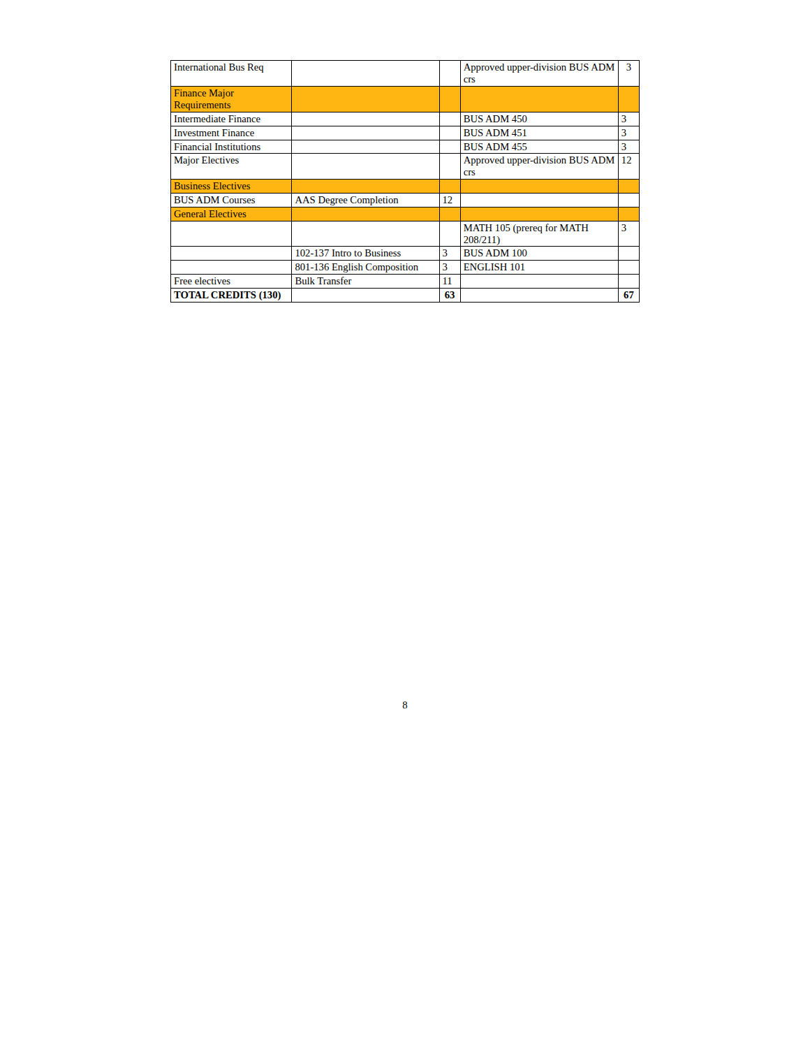| International Bus Req | | | Approved upper-division BUS ADM crs | 3 |
| Finance Major Requirements | | | | |
| Intermediate Finance | | | BUS ADM 450 | 3 |
| Investment Finance | | | BUS ADM 451 | 3 |
| Financial Institutions | | | BUS ADM 455 | 3 |
| Major Electives | | | Approved upper-division BUS ADM crs | 12 |
| Business Electives | | | | |
| BUS ADM Courses | AAS Degree Completion | 12 | | |
| General Electives | | | | |
| | | | MATH 105 (prereq for MATH 208/211) | 3 |
| | 102-137 Intro to Business | 3 | BUS ADM 100 | |
| | 801-136 English Composition | 3 | ENGLISH 101 | |
| Free electives | Bulk Transfer | 11 | | |
| TOTAL CREDITS (130) | | 63 | | 67 |
8